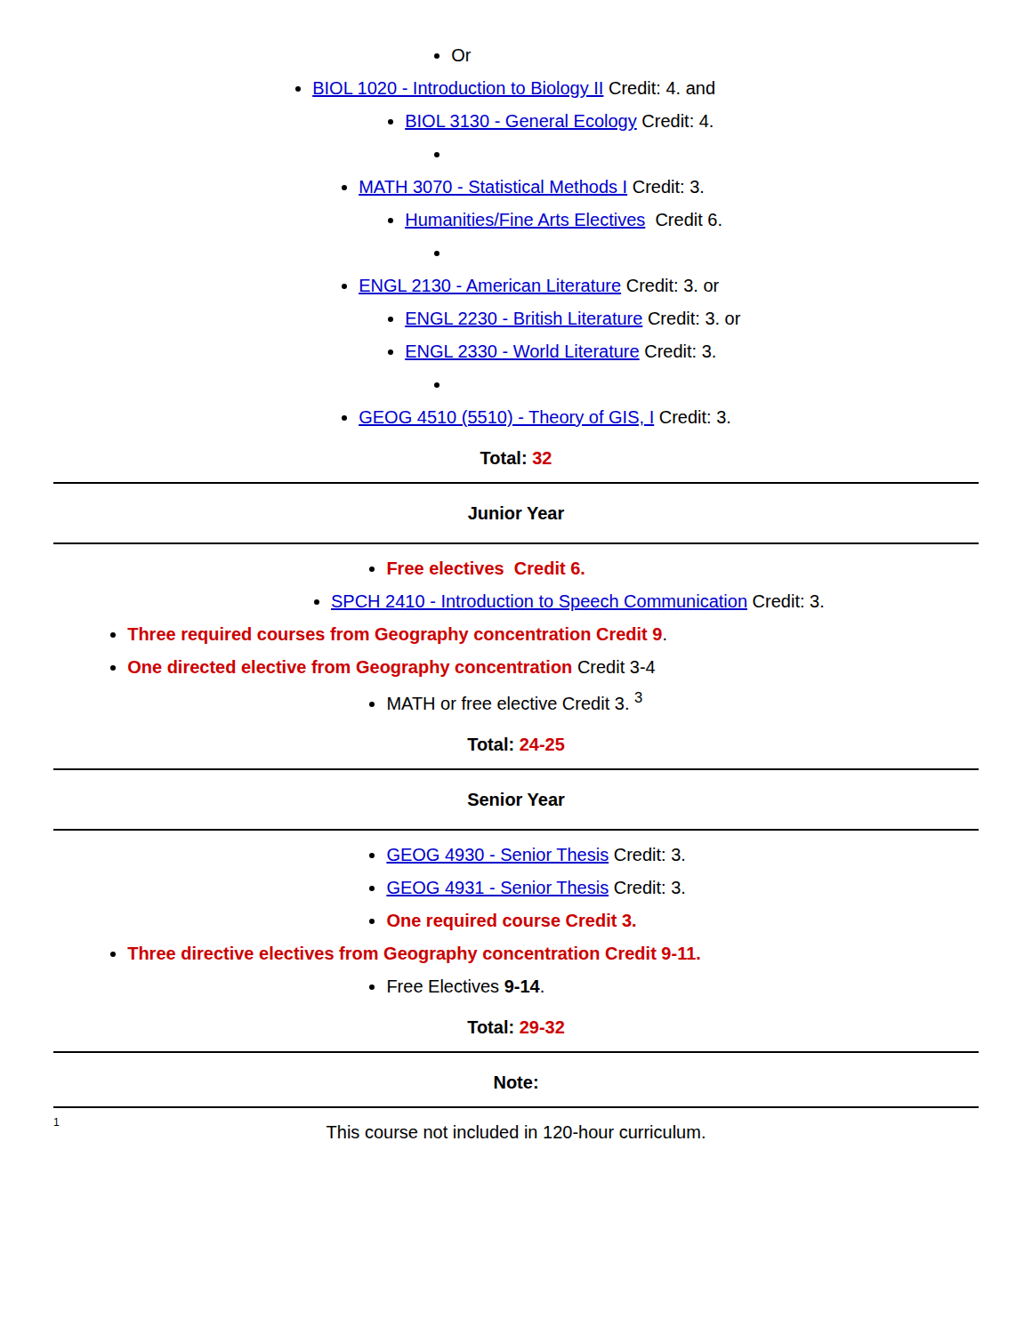Or
BIOL 1020 - Introduction to Biology II Credit: 4. and
BIOL 3130 - General Ecology Credit: 4.
MATH 3070 - Statistical Methods I Credit: 3.
Humanities/Fine Arts Electives Credit 6.
ENGL 2130 - American Literature Credit: 3. or
ENGL 2230 - British Literature Credit: 3. or
ENGL 2330 - World Literature Credit: 3.
GEOG 4510 (5510) - Theory of GIS, I Credit: 3.
Total: 32
Junior Year
Free electives Credit 6.
SPCH 2410 - Introduction to Speech Communication Credit: 3.
Three required courses from Geography concentration Credit 9.
One directed elective from Geography concentration Credit 3-4
MATH or free elective Credit 3. 3
Total: 24-25
Senior Year
GEOG 4930 - Senior Thesis Credit: 3.
GEOG 4931 - Senior Thesis Credit: 3.
One required course Credit 3.
Three directive electives from Geography concentration Credit 9-11.
Free Electives 9-14.
Total: 29-32
Note:
1 This course not included in 120-hour curriculum.